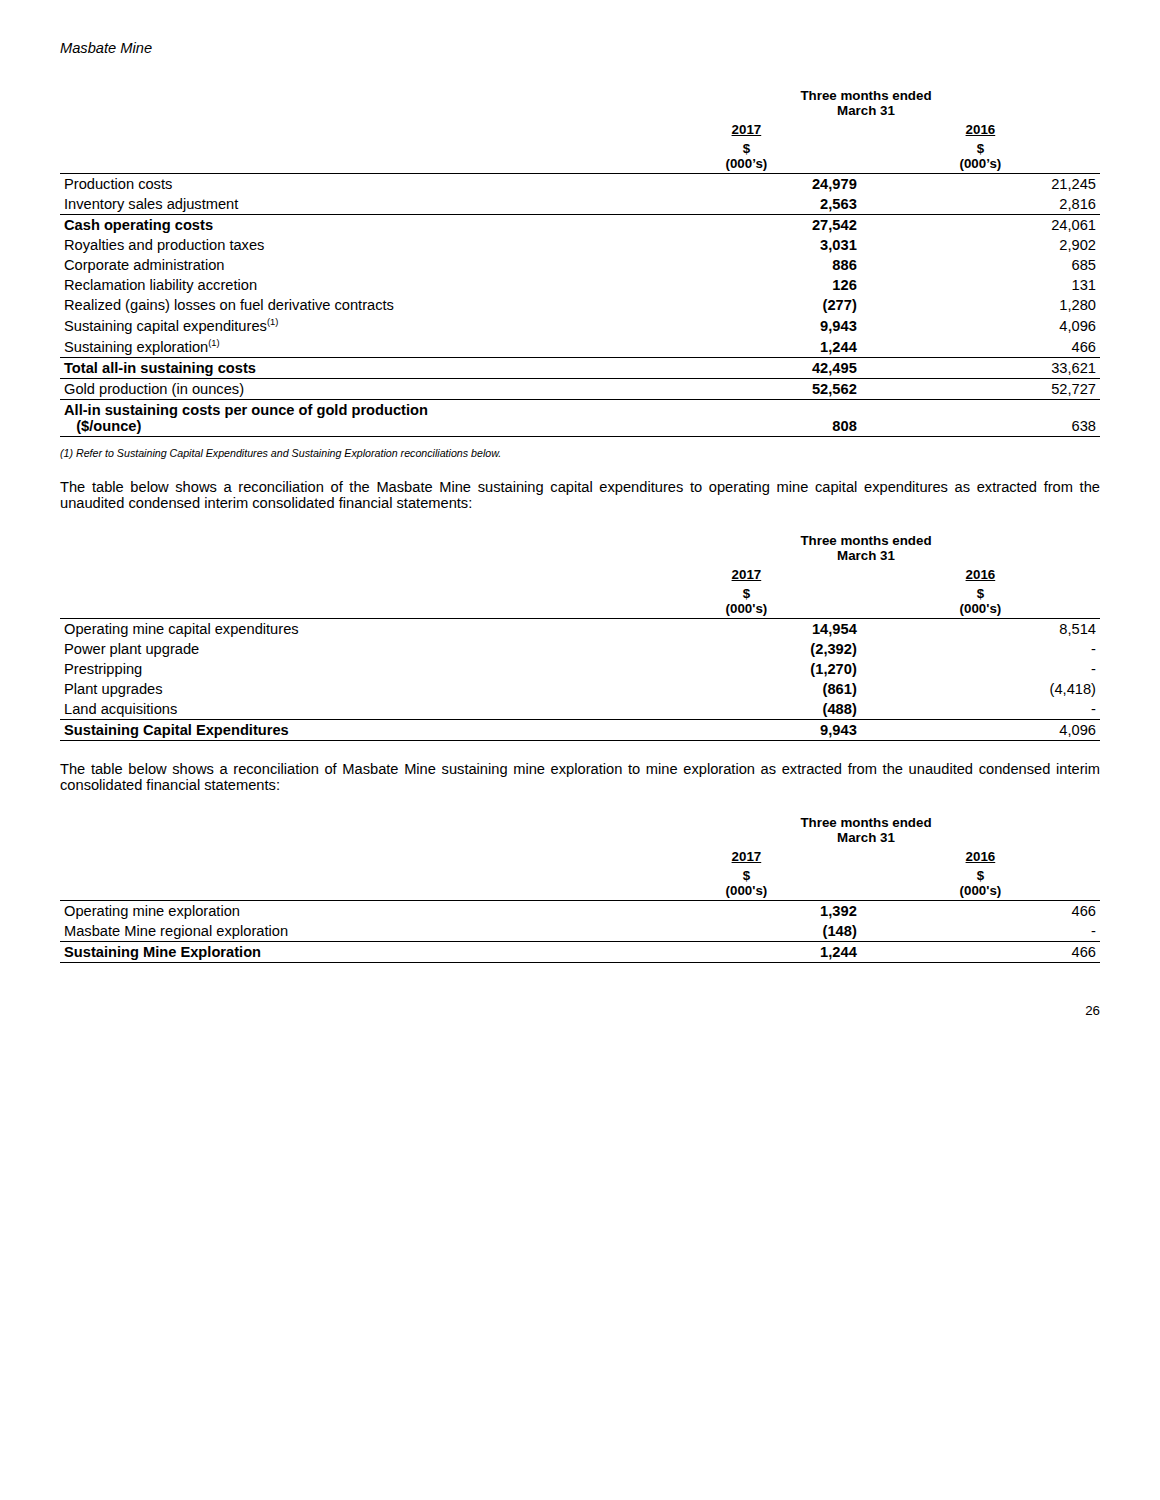Masbate Mine
| | Three months ended March 31 |
| | 2017 | 2016 |
| | $ (000’s) | $ (000’s) |
| Production costs | 24,979 | 21,245 |
| Inventory sales adjustment | 2,563 | 2,816 |
| Cash operating costs | 27,542 | 24,061 |
| Royalties and production taxes | 3,031 | 2,902 |
| Corporate administration | 886 | 685 |
| Reclamation liability accretion | 126 | 131 |
| Realized (gains) losses on fuel derivative contracts | (277) | 1,280 |
| Sustaining capital expenditures (1) | 9,943 | 4,096 |
| Sustaining exploration (1) | 1,244 | 466 |
| Total all-in sustaining costs | 42,495 | 33,621 |
| Gold production (in ounces) | 52,562 | 52,727 |
| All-in sustaining costs per ounce of gold production ($/ounce) | 808 | 638 |
(1) Refer to Sustaining Capital Expenditures and Sustaining Exploration reconciliations below.
The table below shows a reconciliation of the Masbate Mine sustaining capital expenditures to operating mine capital expenditures as extracted from the unaudited condensed interim consolidated financial statements:
| | Three months ended March 31 |
| | 2017 | 2016 |
| | $ (000's) | $ (000's) |
| Operating mine capital expenditures | 14,954 | 8,514 |
| Power plant upgrade | (2,392) | - |
| Prestripping | (1,270) | - |
| Plant upgrades | (861) | (4,418) |
| Land acquisitions | (488) | - |
| Sustaining Capital Expenditures | 9,943 | 4,096 |
The table below shows a reconciliation of Masbate Mine sustaining mine exploration to mine exploration as extracted from the unaudited condensed interim consolidated financial statements:
| | Three months ended March 31 |
| | 2017 | 2016 |
| | $ (000's) | $ (000's) |
| Operating mine exploration | 1,392 | 466 |
| Masbate Mine regional exploration | (148) | - |
| Sustaining Mine Exploration | 1,244 | 466 |
26